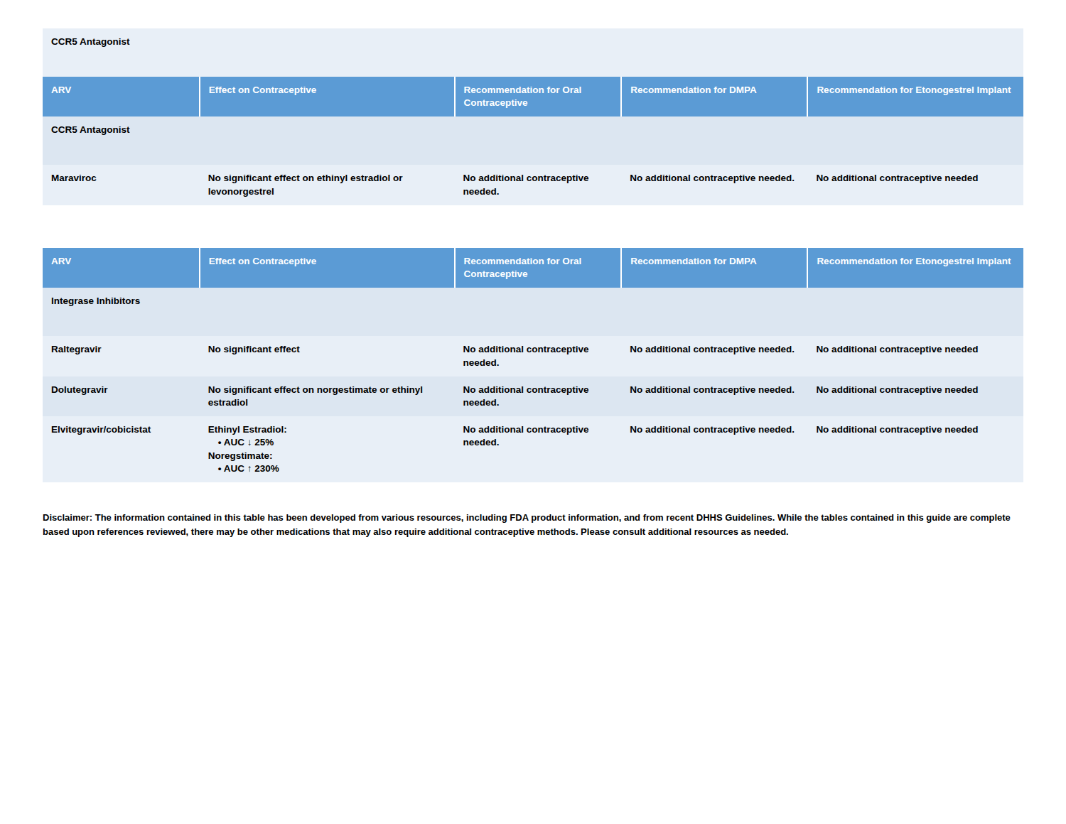| CCR5 Antagonist |
| ARV | Effect on Contraceptive | Recommendation for Oral Contraceptive | Recommendation for DMPA | Recommendation for Etonogestrel Implant |
| CCR5 Antagonist |
| Maraviroc | No significant effect on ethinyl estradiol or levonorgestrel | No additional contraceptive needed. | No additional contraceptive needed. | No additional contraceptive needed |
| ARV | Effect on Contraceptive | Recommendation for Oral Contraceptive | Recommendation for DMPA | Recommendation for Etonogestrel Implant |
| --- | --- | --- | --- | --- |
| Integrase Inhibitors |
| Raltegravir | No significant effect | No additional contraceptive needed. | No additional contraceptive needed. | No additional contraceptive needed |
| Dolutegravir | No significant effect on norgestimate or ethinyl estradiol | No additional contraceptive needed. | No additional contraceptive needed. | No additional contraceptive needed |
| Elvitegravir/cobicistat | Ethinyl Estradiol: AUC ↓ 25% Noregstimate: AUC ↑ 230% | No additional contraceptive needed. | No additional contraceptive needed. | No additional contraceptive needed |
Disclaimer: The information contained in this table has been developed from various resources, including FDA product information, and from recent DHHS Guidelines. While the tables contained in this guide are complete based upon references reviewed, there may be other medications that may also require additional contraceptive methods. Please consult additional resources as needed.